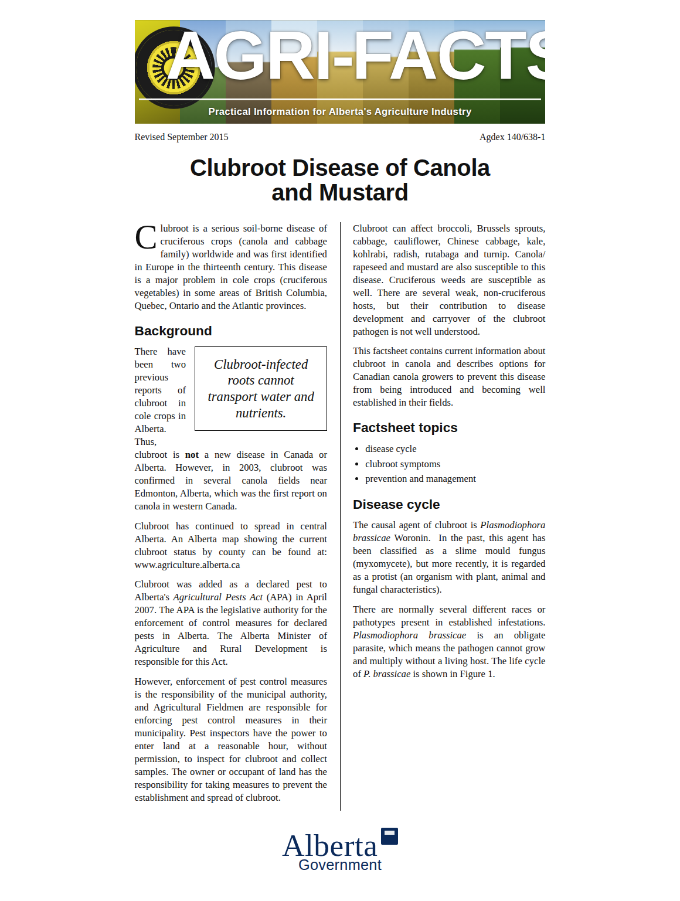AGRI-FACTS
Practical Information for Alberta's Agriculture Industry
Revised September 2015 Agdex 140/638-1
Clubroot Disease of Canola
and Mustard
Clubroot is a serious soil-borne disease of cruciferous crops (canola and cabbage family) worldwide and was first identified in Europe in the thirteenth century. This disease is a major problem in cole crops (cruciferous vegetables) in some areas of British Columbia, Quebec, Ontario and the Atlantic provinces.
Background
Clubroot-infected roots cannot transport water and nutrients.
There have been two previous reports of clubroot in cole crops in Alberta. Thus, clubroot is not a new disease in Canada or Alberta. However, in 2003, clubroot was confirmed in several canola fields near Edmonton, Alberta, which was the first report on canola in western Canada.
Clubroot has continued to spread in central Alberta. An Alberta map showing the current clubroot status by county can be found at: www.agriculture.alberta.ca
Clubroot was added as a declared pest to Alberta's Agricultural Pests Act (APA) in April 2007. The APA is the legislative authority for the enforcement of control measures for declared pests in Alberta. The Alberta Minister of Agriculture and Rural Development is responsible for this Act.
However, enforcement of pest control measures is the responsibility of the municipal authority, and Agricultural Fieldmen are responsible for enforcing pest control measures in their municipality. Pest inspectors have the power to enter land at a reasonable hour, without permission, to inspect for clubroot and collect samples. The owner or occupant of land has the responsibility for taking measures to prevent the establishment and spread of clubroot.
Clubroot can affect broccoli, Brussels sprouts, cabbage, cauliflower, Chinese cabbage, kale, kohlrabi, radish, rutabaga and turnip. Canola/ rapeseed and mustard are also susceptible to this disease. Cruciferous weeds are susceptible as well. There are several weak, non-cruciferous hosts, but their contribution to disease development and carryover of the clubroot pathogen is not well understood.
This factsheet contains current information about clubroot in canola and describes options for Canadian canola growers to prevent this disease from being introduced and becoming well established in their fields.
Factsheet topics
disease cycle
clubroot symptoms
prevention and management
Disease cycle
The causal agent of clubroot is Plasmodiophora brassicae Woronin. In the past, this agent has been classified as a slime mould fungus (myxomycete), but more recently, it is regarded as a protist (an organism with plant, animal and fungal characteristics).
There are normally several different races or pathotypes present in established infestations. Plasmodiophora brassicae is an obligate parasite, which means the pathogen cannot grow and multiply without a living host. The life cycle of P. brassicae is shown in Figure 1.
Alberta
Government